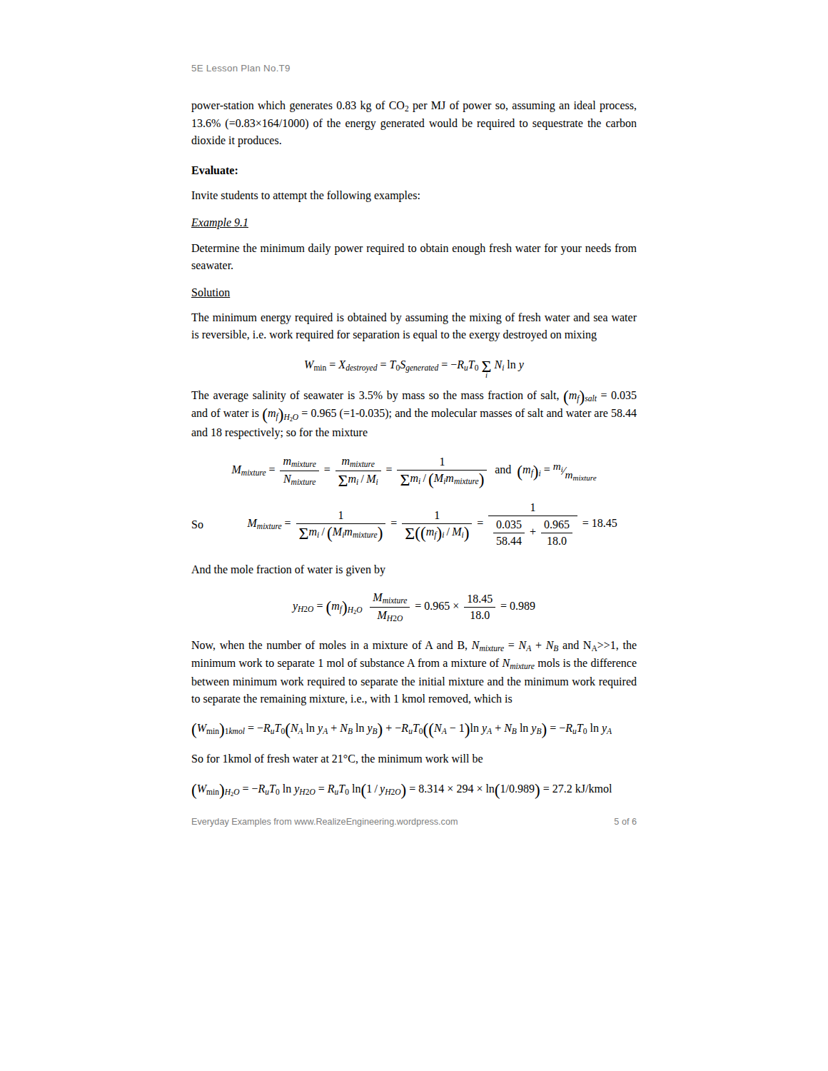5E Lesson Plan No.T9
power-station which generates 0.83 kg of CO2 per MJ of power so, assuming an ideal process, 13.6% (=0.83×164/1000) of the energy generated would be required to sequestrate the carbon dioxide it produces.
Evaluate:
Invite students to attempt the following examples:
Example 9.1
Determine the minimum daily power required to obtain enough fresh water for your needs from seawater.
Solution
The minimum energy required is obtained by assuming the mixing of fresh water and sea water is reversible, i.e. work required for separation is equal to the exergy destroyed on mixing
Wmin = Xdestroyed = T0Sgenerated = −RuT0 Σi Ni ln y
The average salinity of seawater is 3.5% by mass so the mass fraction of salt, (mf)salt = 0.035 and of water is (mf)H2O = 0.965 (=1-0.035); and the molecular masses of salt and water are 58.44 and 18 respectively; so for the mixture
Mmixture = mmixture Nmixture = mmixture Σmi / Mi = 1 Σmi / (Mimmixture) and (mf)i = mi⁄mmixture
So
Mmixture = 1 Σmi / (Mimmixture) = 1 Σ((mf)i / Mi) = 10.03558.44 + 0.96518.0 = 18.45
And the mole fraction of water is given by
yH2O = (mf)H2O Mmixture MH2O = 0.965 × 18.4518.0 = 0.989
Now, when the number of moles in a mixture of A and B, Nmixture = NA + NB and NA>>1, the minimum work to separate 1 mol of substance A from a mixture of Nmixture mols is the difference between minimum work required to separate the initial mixture and the minimum work required to separate the remaining mixture, i.e., with 1 kmol removed, which is
(Wmin)1kmol = −RuT0(NA ln yA + NB ln yB) + −RuT0((NA − 1) ln yA + NB ln yB) = −RuT0 ln yA
So for 1kmol of fresh water at 21°C, the minimum work will be
(Wmin)H2O = −RuT0 ln yH2O = RuT0 ln(1 / yH2O) = 8.314 × 294 × ln(1/0.989) = 27.2 kJ/kmol
Everyday Examples from www.RealizeEngineering.wordpress.com 5 of 6